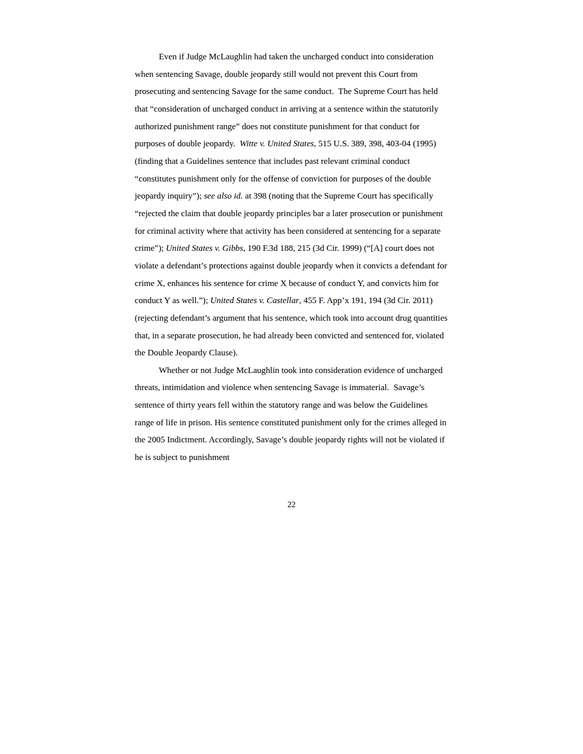Even if Judge McLaughlin had taken the uncharged conduct into consideration when sentencing Savage, double jeopardy still would not prevent this Court from prosecuting and sentencing Savage for the same conduct. The Supreme Court has held that “consideration of uncharged conduct in arriving at a sentence within the statutorily authorized punishment range” does not constitute punishment for that conduct for purposes of double jeopardy. Witte v. United States, 515 U.S. 389, 398, 403-04 (1995) (finding that a Guidelines sentence that includes past relevant criminal conduct “constitutes punishment only for the offense of conviction for purposes of the double jeopardy inquiry”); see also id. at 398 (noting that the Supreme Court has specifically “rejected the claim that double jeopardy principles bar a later prosecution or punishment for criminal activity where that activity has been considered at sentencing for a separate crime”); United States v. Gibbs, 190 F.3d 188, 215 (3d Cir. 1999) (“[A] court does not violate a defendant’s protections against double jeopardy when it convicts a defendant for crime X, enhances his sentence for crime X because of conduct Y, and convicts him for conduct Y as well.”); United States v. Castellar, 455 F. App’x 191, 194 (3d Cir. 2011) (rejecting defendant’s argument that his sentence, which took into account drug quantities that, in a separate prosecution, he had already been convicted and sentenced for, violated the Double Jeopardy Clause).
Whether or not Judge McLaughlin took into consideration evidence of uncharged threats, intimidation and violence when sentencing Savage is immaterial. Savage’s sentence of thirty years fell within the statutory range and was below the Guidelines range of life in prison. His sentence constituted punishment only for the crimes alleged in the 2005 Indictment. Accordingly, Savage’s double jeopardy rights will not be violated if he is subject to punishment
22